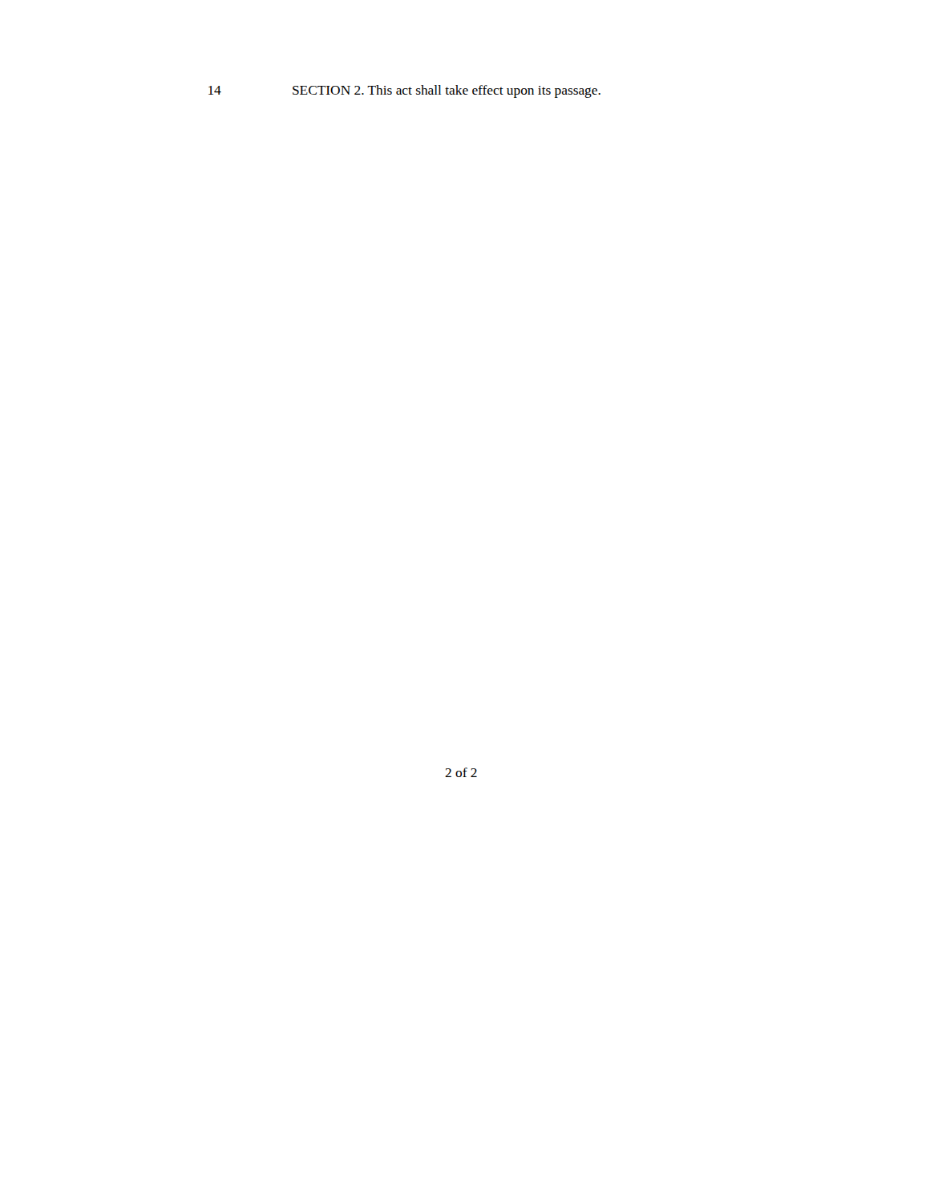14 SECTION 2. This act shall take effect upon its passage.
2 of 2